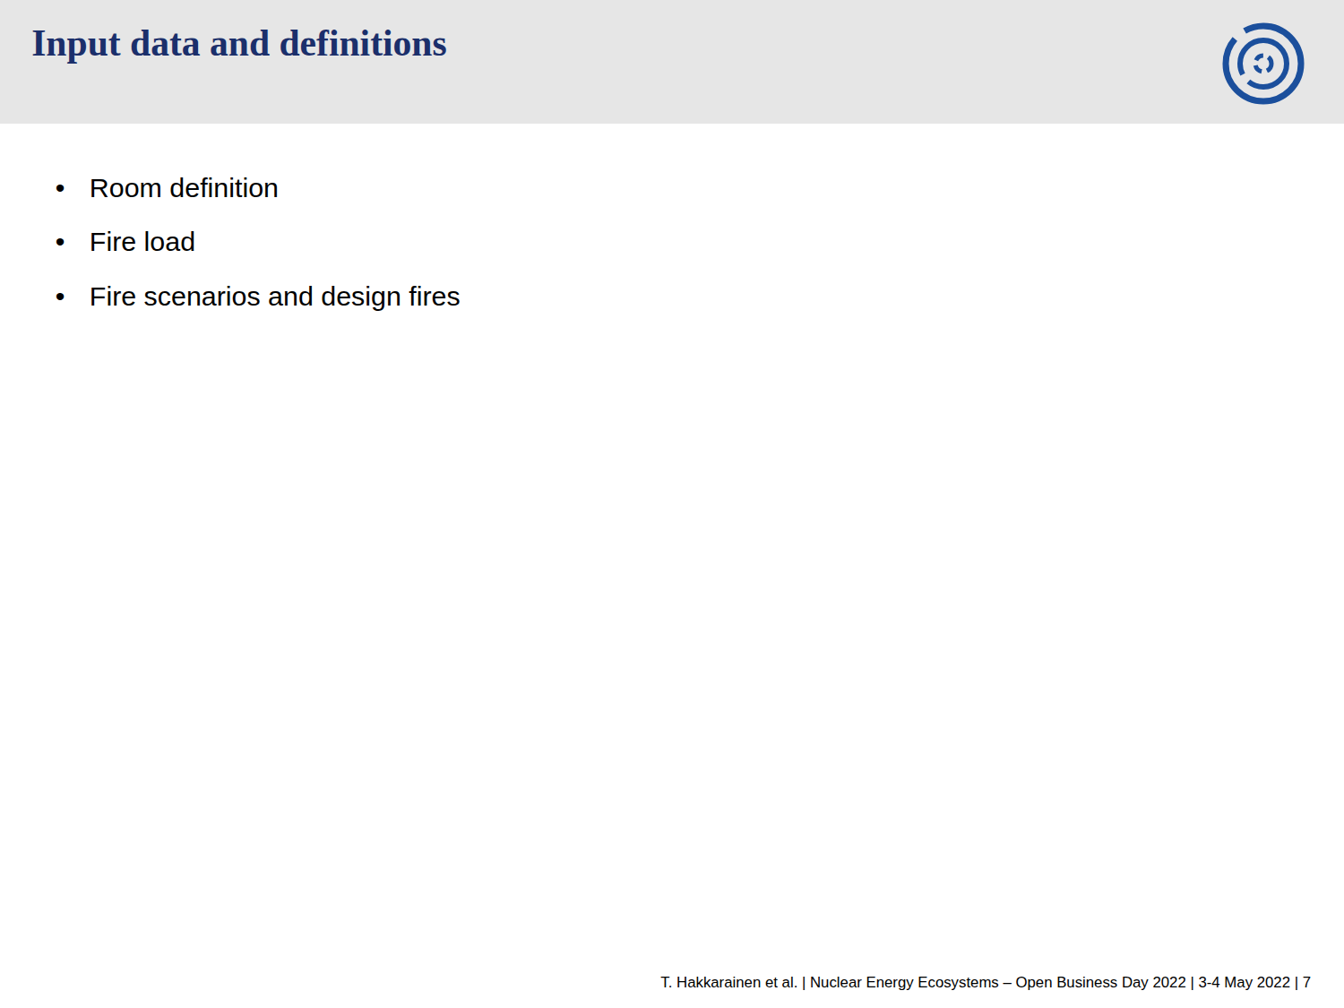Input data and definitions
Room definition
Fire load
Fire scenarios and design fires
T. Hakkarainen et al. | Nuclear Energy Ecosystems – Open Business Day 2022 | 3-4 May 2022 | 7